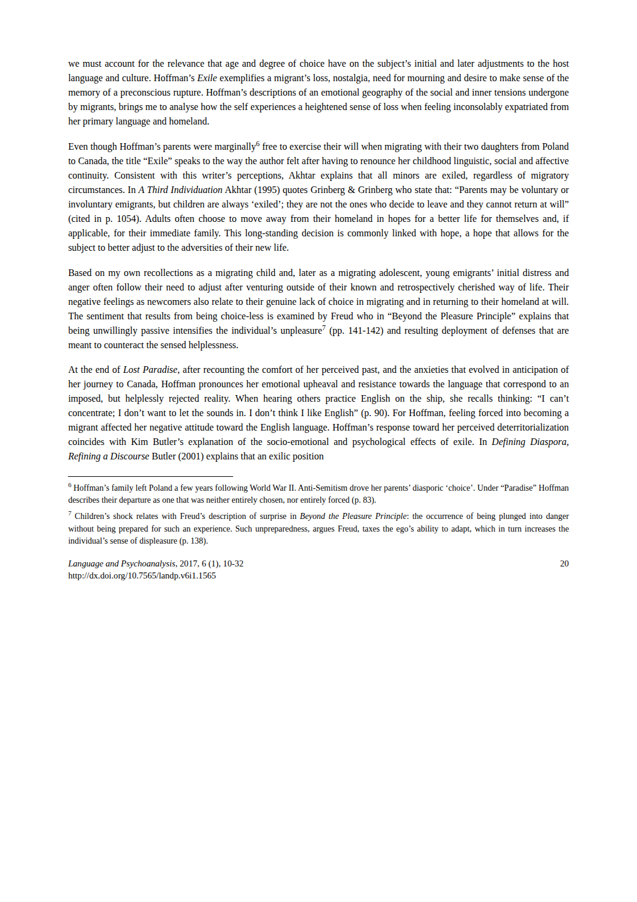we must account for the relevance that age and degree of choice have on the subject’s initial and later adjustments to the host language and culture. Hoffman’s Exile exemplifies a migrant’s loss, nostalgia, need for mourning and desire to make sense of the memory of a preconscious rupture. Hoffman’s descriptions of an emotional geography of the social and inner tensions undergone by migrants, brings me to analyse how the self experiences a heightened sense of loss when feeling inconsolably expatriated from her primary language and homeland.
Even though Hoffman’s parents were marginally6 free to exercise their will when migrating with their two daughters from Poland to Canada, the title “Exile” speaks to the way the author felt after having to renounce her childhood linguistic, social and affective continuity. Consistent with this writer’s perceptions, Akhtar explains that all minors are exiled, regardless of migratory circumstances. In A Third Individuation Akhtar (1995) quotes Grinberg & Grinberg who state that: “Parents may be voluntary or involuntary emigrants, but children are always ‘exiled’; they are not the ones who decide to leave and they cannot return at will” (cited in p. 1054). Adults often choose to move away from their homeland in hopes for a better life for themselves and, if applicable, for their immediate family. This long-standing decision is commonly linked with hope, a hope that allows for the subject to better adjust to the adversities of their new life.
Based on my own recollections as a migrating child and, later as a migrating adolescent, young emigrants’ initial distress and anger often follow their need to adjust after venturing outside of their known and retrospectively cherished way of life. Their negative feelings as newcomers also relate to their genuine lack of choice in migrating and in returning to their homeland at will. The sentiment that results from being choice-less is examined by Freud who in “Beyond the Pleasure Principle” explains that being unwillingly passive intensifies the individual’s unpleasure7 (pp. 141-142) and resulting deployment of defenses that are meant to counteract the sensed helplessness.
At the end of Lost Paradise, after recounting the comfort of her perceived past, and the anxieties that evolved in anticipation of her journey to Canada, Hoffman pronounces her emotional upheaval and resistance towards the language that correspond to an imposed, but helplessly rejected reality. When hearing others practice English on the ship, she recalls thinking: “I can’t concentrate; I don’t want to let the sounds in. I don’t think I like English” (p. 90). For Hoffman, feeling forced into becoming a migrant affected her negative attitude toward the English language. Hoffman’s response toward her perceived deterritorialization coincides with Kim Butler’s explanation of the socio-emotional and psychological effects of exile. In Defining Diaspora, Refining a Discourse Butler (2001) explains that an exilic position
6 Hoffman’s family left Poland a few years following World War II. Anti-Semitism drove her parents’ diasporic ‘choice’. Under “Paradise” Hoffman describes their departure as one that was neither entirely chosen, nor entirely forced (p. 83).
7 Children’s shock relates with Freud’s description of surprise in Beyond the Pleasure Principle: the occurrence of being plunged into danger without being prepared for such an experience. Such unpreparedness, argues Freud, taxes the ego’s ability to adapt, which in turn increases the individual’s sense of displeasure (p. 138).
20 Language and Psychoanalysis, 2017, 6 (1), 10-32
http://dx.doi.org/10.7565/landp.v6i1.1565